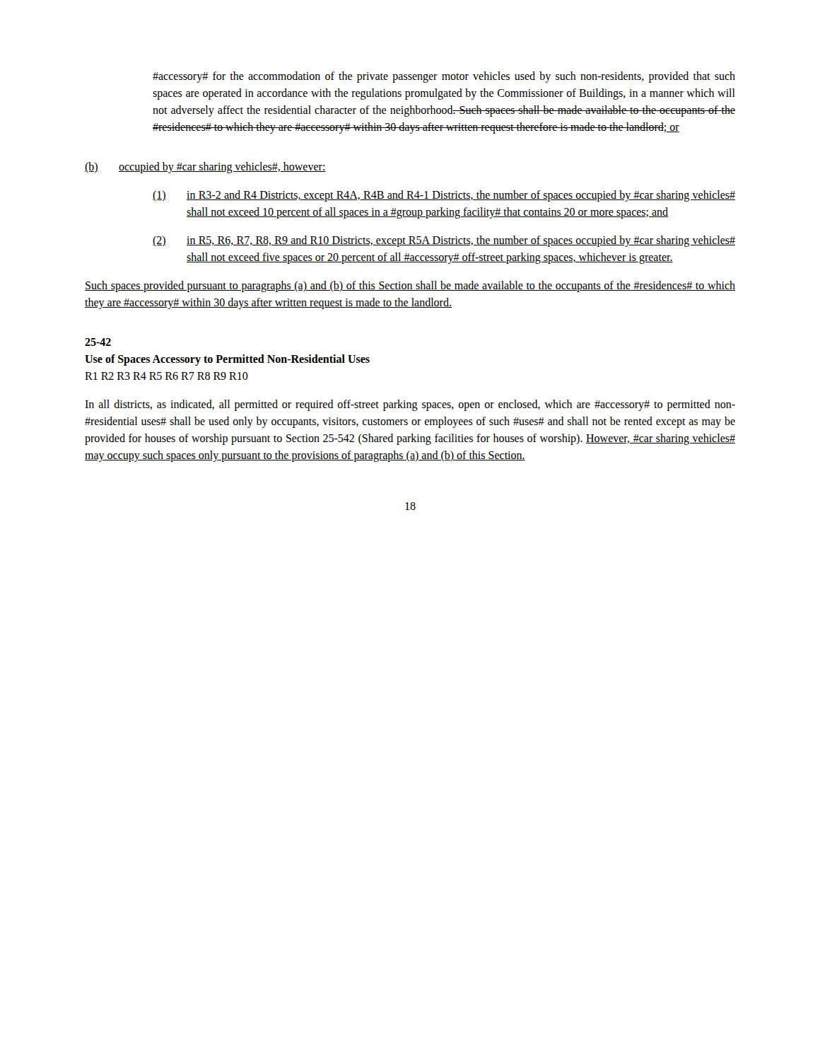#accessory# for the accommodation of the private passenger motor vehicles used by such non-residents, provided that such spaces are operated in accordance with the regulations promulgated by the Commissioner of Buildings, in a manner which will not adversely affect the residential character of the neighborhood. Such spaces shall be made available to the occupants of the #residences# to which they are #accessory# within 30 days after written request therefore is made to the landlord; or
(b)
occupied by #car sharing vehicles#, however:
(1)
in R3-2 and R4 Districts, except R4A, R4B and R4-1 Districts, the number of spaces occupied by #car sharing vehicles# shall not exceed 10 percent of all spaces in a #group parking facility# that contains 20 or more spaces; and
(2)
in R5, R6, R7, R8, R9 and R10 Districts, except R5A Districts, the number of spaces occupied by #car sharing vehicles# shall not exceed five spaces or 20 percent of all #accessory# off-street parking spaces, whichever is greater.
Such spaces provided pursuant to paragraphs (a) and (b) of this Section shall be made available to the occupants of the #residences# to which they are #accessory# within 30 days after written request is made to the landlord.
25-42
Use of Spaces Accessory to Permitted Non-Residential Uses
R1 R2 R3 R4 R5 R6 R7 R8 R9 R10
In all districts, as indicated, all permitted or required off-street parking spaces, open or enclosed, which are #accessory# to permitted non-#residential uses# shall be used only by occupants, visitors, customers or employees of such #uses# and shall not be rented except as may be provided for houses of worship pursuant to Section 25-542 (Shared parking facilities for houses of worship). However, #car sharing vehicles# may occupy such spaces only pursuant to the provisions of paragraphs (a) and (b) of this Section.
18